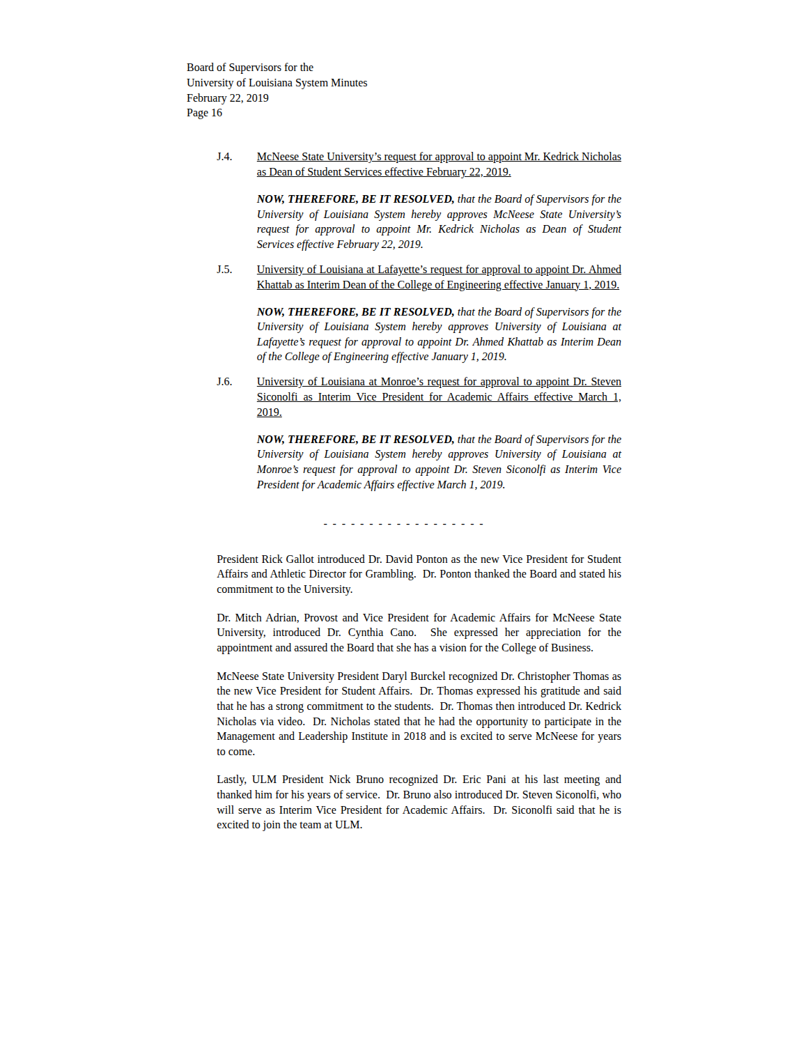Board of Supervisors for the
University of Louisiana System Minutes
February 22, 2019
Page 16
J.4.
McNeese State University’s request for approval to appoint Mr. Kedrick Nicholas as Dean of Student Services effective February 22, 2019.
NOW, THEREFORE, BE IT RESOLVED, that the Board of Supervisors for the University of Louisiana System hereby approves McNeese State University’s request for approval to appoint Mr. Kedrick Nicholas as Dean of Student Services effective February 22, 2019.
J.5.
University of Louisiana at Lafayette’s request for approval to appoint Dr. Ahmed Khattab as Interim Dean of the College of Engineering effective January 1, 2019.
NOW, THEREFORE, BE IT RESOLVED, that the Board of Supervisors for the University of Louisiana System hereby approves University of Louisiana at Lafayette’s request for approval to appoint Dr. Ahmed Khattab as Interim Dean of the College of Engineering effective January 1, 2019.
J.6.
University of Louisiana at Monroe’s request for approval to appoint Dr. Steven Siconolfi as Interim Vice President for Academic Affairs effective March 1, 2019.
NOW, THEREFORE, BE IT RESOLVED, that the Board of Supervisors for the University of Louisiana System hereby approves University of Louisiana at Monroe’s request for approval to appoint Dr. Steven Siconolfi as Interim Vice President for Academic Affairs effective March 1, 2019.
- - - - - - - - - - - - - - - - - -
President Rick Gallot introduced Dr. David Ponton as the new Vice President for Student Affairs and Athletic Director for Grambling. Dr. Ponton thanked the Board and stated his commitment to the University.
Dr. Mitch Adrian, Provost and Vice President for Academic Affairs for McNeese State University, introduced Dr. Cynthia Cano. She expressed her appreciation for the appointment and assured the Board that she has a vision for the College of Business.
McNeese State University President Daryl Burckel recognized Dr. Christopher Thomas as the new Vice President for Student Affairs. Dr. Thomas expressed his gratitude and said that he has a strong commitment to the students. Dr. Thomas then introduced Dr. Kedrick Nicholas via video. Dr. Nicholas stated that he had the opportunity to participate in the Management and Leadership Institute in 2018 and is excited to serve McNeese for years to come.
Lastly, ULM President Nick Bruno recognized Dr. Eric Pani at his last meeting and thanked him for his years of service. Dr. Bruno also introduced Dr. Steven Siconolfi, who will serve as Interim Vice President for Academic Affairs. Dr. Siconolfi said that he is excited to join the team at ULM.